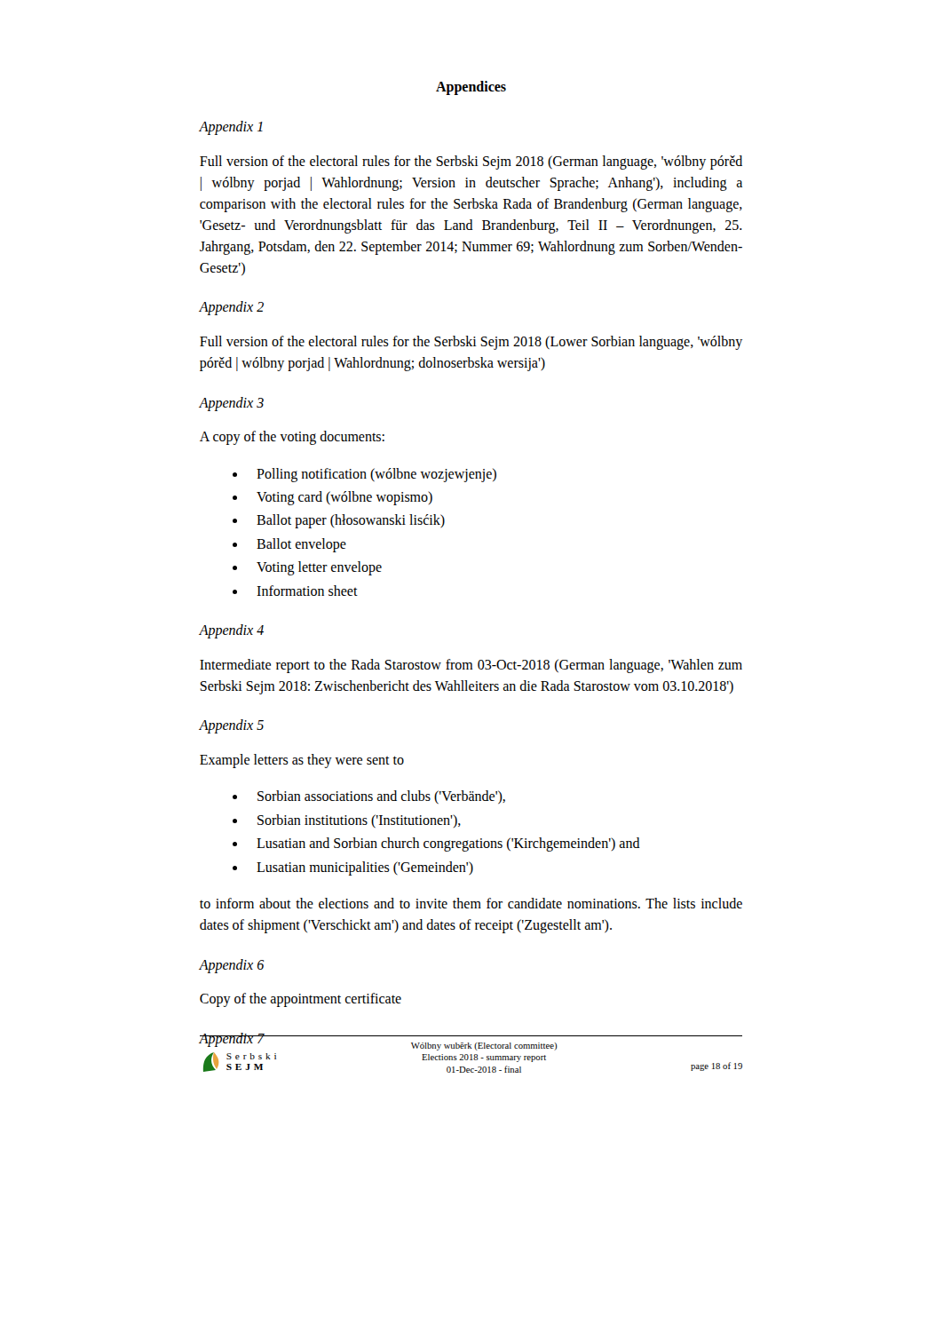Appendices
Appendix 1
Full version of the electoral rules for the Serbski Sejm 2018 (German language, 'wólbny pórěd | wólbny porjad | Wahlordnung; Version in deutscher Sprache; Anhang'), including a comparison with the electoral rules for the Serbska Rada of Brandenburg (German language, 'Gesetz- und Verordnungsblatt für das Land Brandenburg, Teil II – Verordnungen, 25. Jahrgang, Potsdam, den 22. September 2014; Nummer 69; Wahlordnung zum Sorben/Wenden-Gesetz')
Appendix 2
Full version of the electoral rules for the Serbski Sejm 2018 (Lower Sorbian language, 'wólbny pórěd | wólbny porjad | Wahlordnung; dolnoserbska wersija')
Appendix 3
A copy of the voting documents:
Polling notification (wólbne wozjewjenje)
Voting card (wólbne wopismo)
Ballot paper (hłosowanski lisćik)
Ballot envelope
Voting letter envelope
Information sheet
Appendix 4
Intermediate report to the Rada Starostow from 03-Oct-2018 (German language, 'Wahlen zum Serbski Sejm 2018: Zwischenbericht des Wahlleiters an die Rada Starostow vom 03.10.2018')
Appendix 5
Example letters as they were sent to
Sorbian associations and clubs ('Verbände'),
Sorbian institutions ('Institutionen'),
Lusatian and Sorbian church congregations ('Kirchgemeinden') and
Lusatian municipalities ('Gemeinden')
to inform about the elections and to invite them for candidate nominations. The lists include dates of shipment ('Verschickt am') and dates of receipt ('Zugestellt am').
Appendix 6
Copy of the appointment certificate
Appendix 7
S e r b s k i S E J M
Wólbny wubĕrk (Electoral committee) Elections 2018 - summary report 01-Dec-2018 - final
page 18 of 19